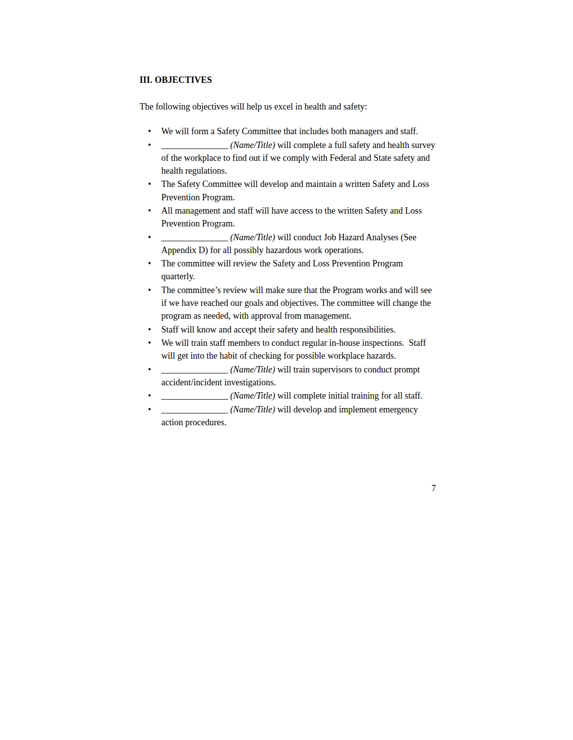III. OBJECTIVES
The following objectives will help us excel in health and safety:
We will form a Safety Committee that includes both managers and staff.
_______________ (Name/Title) will complete a full safety and health survey of the workplace to find out if we comply with Federal and State safety and health regulations.
The Safety Committee will develop and maintain a written Safety and Loss Prevention Program.
All management and staff will have access to the written Safety and Loss Prevention Program.
_______________ (Name/Title) will conduct Job Hazard Analyses (See Appendix D) for all possibly hazardous work operations.
The committee will review the Safety and Loss Prevention Program quarterly.
The committee’s review will make sure that the Program works and will see if we have reached our goals and objectives. The committee will change the program as needed, with approval from management.
Staff will know and accept their safety and health responsibilities.
We will train staff members to conduct regular in-house inspections. Staff will get into the habit of checking for possible workplace hazards.
_______________ (Name/Title) will train supervisors to conduct prompt accident/incident investigations.
_______________ (Name/Title) will complete initial training for all staff.
_______________ (Name/Title) will develop and implement emergency action procedures.
7